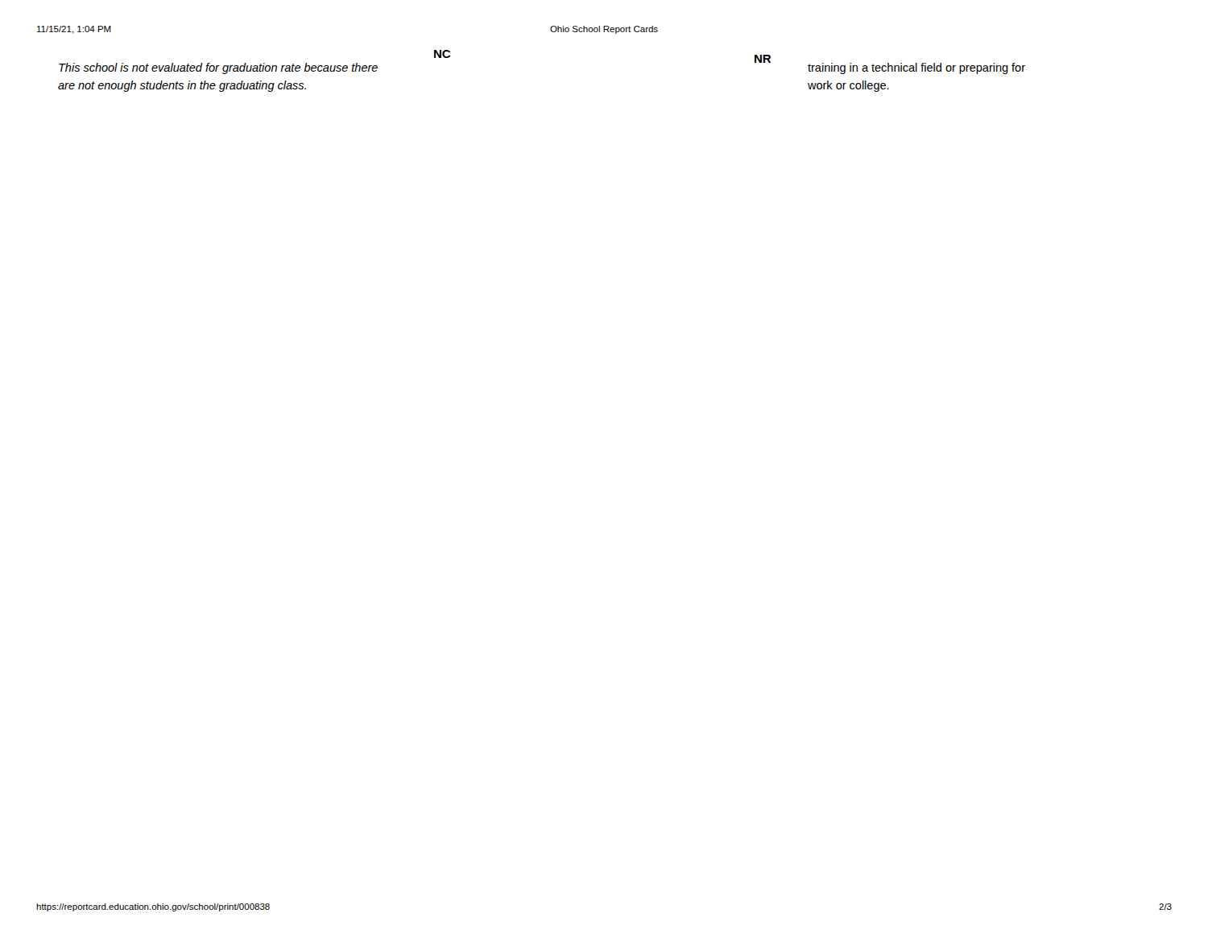11/15/21, 1:04 PM
Ohio School Report Cards
This school is not evaluated for graduation rate because there are not enough students in the graduating class.
NC
NR
training in a technical field or preparing for work or college.
https://reportcard.education.ohio.gov/school/print/000838
2/3